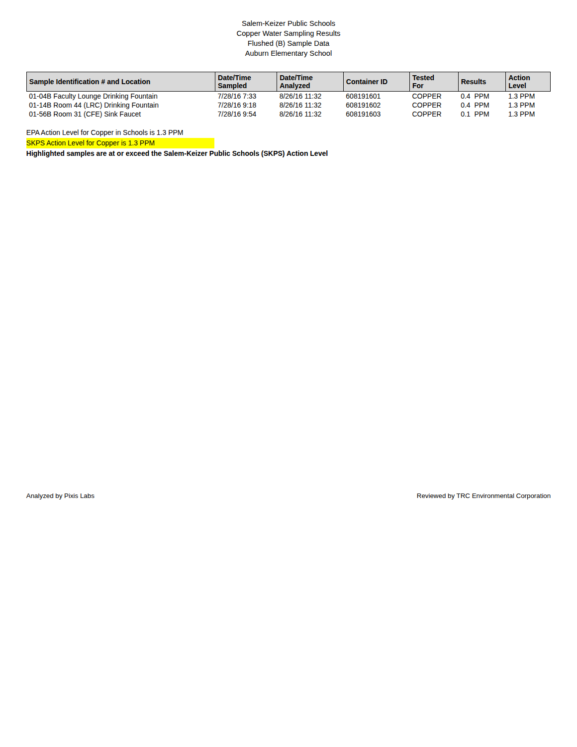Salem-Keizer Public Schools
Copper Water Sampling Results
Flushed (B) Sample Data
Auburn Elementary School
| Sample Identification # and Location | Date/Time Sampled | Date/Time Analyzed | Container ID | Tested For | Results | Action Level |
| --- | --- | --- | --- | --- | --- | --- |
| 01-04B Faculty Lounge Drinking Fountain | 7/28/16 7:33 | 8/26/16 11:32 | 608191601 | COPPER | 0.4 PPM | 1.3 PPM |
| 01-14B Room 44 (LRC) Drinking Fountain | 7/28/16 9:18 | 8/26/16 11:32 | 608191602 | COPPER | 0.4 PPM | 1.3 PPM |
| 01-56B Room 31 (CFE) Sink Faucet | 7/28/16 9:54 | 8/26/16 11:32 | 608191603 | COPPER | 0.1 PPM | 1.3 PPM |
EPA Action Level for Copper in Schools is 1.3 PPM
SKPS Action Level for Copper is 1.3 PPM
Highlighted samples are at or exceed the Salem-Keizer Public Schools (SKPS) Action Level
Analyzed by Pixis Labs Reviewed by TRC Environmental Corporation